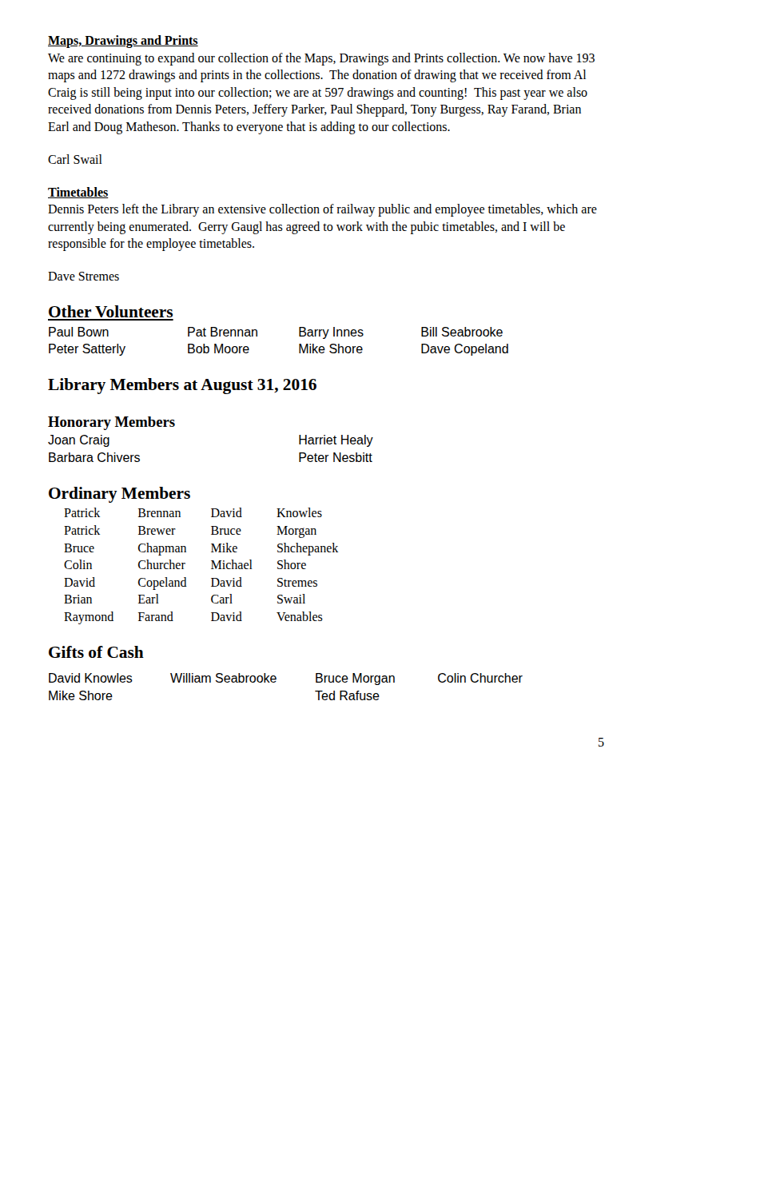Maps, Drawings and Prints
We are continuing to expand our collection of the Maps, Drawings and Prints collection. We now have 193 maps and 1272 drawings and prints in the collections. The donation of drawing that we received from Al Craig is still being input into our collection; we are at 597 drawings and counting! This past year we also received donations from Dennis Peters, Jeffery Parker, Paul Sheppard, Tony Burgess, Ray Farand, Brian Earl and Doug Matheson. Thanks to everyone that is adding to our collections.
Carl Swail
Timetables
Dennis Peters left the Library an extensive collection of railway public and employee timetables, which are currently being enumerated. Gerry Gaugl has agreed to work with the pubic timetables, and I will be responsible for the employee timetables.
Dave Stremes
Other Volunteers
| Paul Bown | Pat Brennan | Barry Innes | Bill Seabrooke |
| Peter Satterly | Bob Moore | Mike Shore | Dave Copeland |
Library Members at August 31, 2016
Honorary Members
| Joan Craig | Harriet Healy |
| Barbara Chivers | Peter Nesbitt |
Ordinary Members
| Patrick | Brennan | David | Knowles |
| Patrick | Brewer | Bruce | Morgan |
| Bruce | Chapman | Mike | Shchepanek |
| Colin | Churcher | Michael | Shore |
| David | Copeland | David | Stremes |
| Brian | Earl | Carl | Swail |
| Raymond | Farand | David | Venables |
Gifts of Cash
| David Knowles | William Seabrooke | Bruce Morgan | Colin Churcher |
| Mike Shore | | Ted Rafuse | |
5